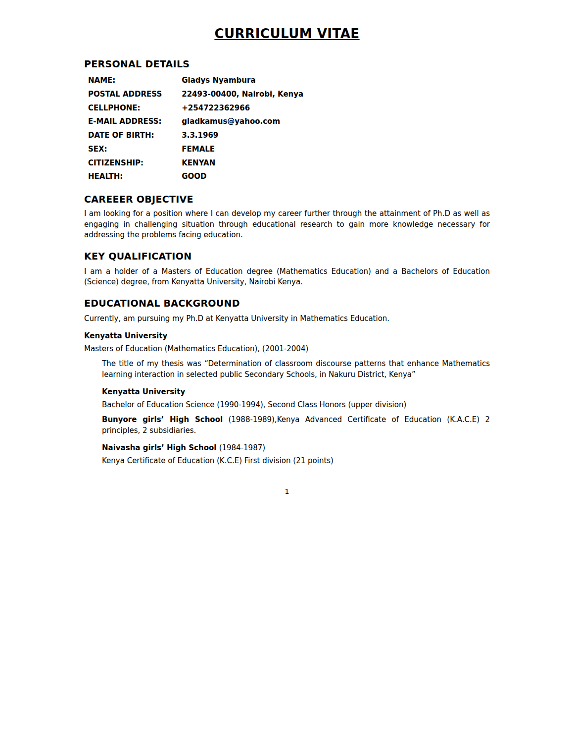CURRICULUM VITAE
PERSONAL DETAILS
| NAME: | Gladys Nyambura |
| POSTAL ADDRESS | 22493-00400, Nairobi, Kenya |
| CELLPHONE: | +254722362966 |
| E-MAIL ADDRESS: | gladkamus@yahoo.com |
| DATE OF BIRTH: | 3.3.1969 |
| SEX: | FEMALE |
| CITIZENSHIP: | KENYAN |
| HEALTH: | GOOD |
CAREEER OBJECTIVE
I am looking for a position where I can develop my career further through the attainment of Ph.D as well as engaging in challenging situation through educational research to gain more knowledge necessary for addressing the problems facing education.
KEY QUALIFICATION
I am a holder of a Masters of Education degree (Mathematics Education) and a Bachelors of Education (Science) degree, from Kenyatta University, Nairobi Kenya.
EDUCATIONAL BACKGROUND
Currently, am pursuing my Ph.D at Kenyatta University in Mathematics Education.
Kenyatta University
Masters of Education (Mathematics Education), (2001-2004)
The title of my thesis was “Determination of classroom discourse patterns that enhance Mathematics learning interaction in selected public Secondary Schools, in Nakuru District, Kenya”
Kenyatta University
Bachelor of Education Science (1990-1994), Second Class Honors (upper division)
Bunyore girls’ High School (1988-1989),Kenya Advanced Certificate of Education (K.A.C.E) 2 principles, 2 subsidiaries.
Naivasha girls’ High School (1984-1987)
Kenya Certificate of Education (K.C.E) First division (21 points)
1